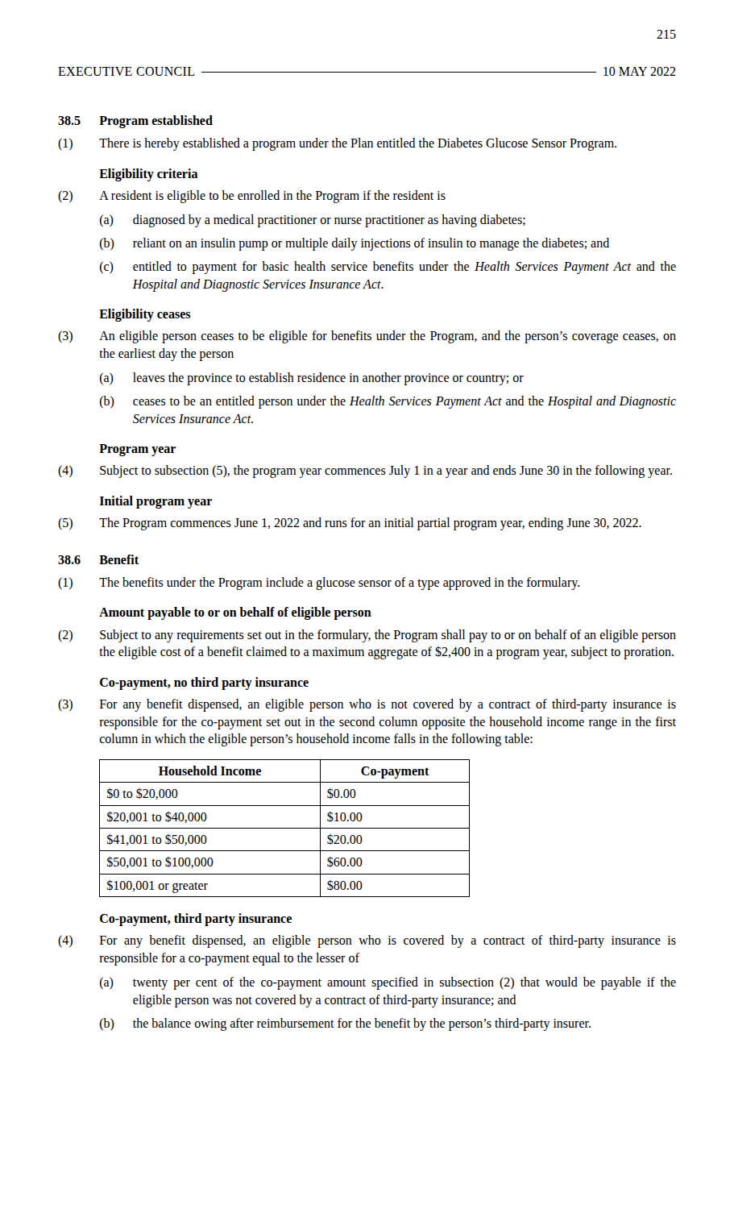215
EXECUTIVE COUNCIL 10 MAY 2022
38.5 Program established
(1) There is hereby established a program under the Plan entitled the Diabetes Glucose Sensor Program.
Eligibility criteria
(2) A resident is eligible to be enrolled in the Program if the resident is
(a) diagnosed by a medical practitioner or nurse practitioner as having diabetes;
(b) reliant on an insulin pump or multiple daily injections of insulin to manage the diabetes; and
(c) entitled to payment for basic health service benefits under the Health Services Payment Act and the Hospital and Diagnostic Services Insurance Act.
Eligibility ceases
(3) An eligible person ceases to be eligible for benefits under the Program, and the person’s coverage ceases, on the earliest day the person
(a) leaves the province to establish residence in another province or country; or
(b) ceases to be an entitled person under the Health Services Payment Act and the Hospital and Diagnostic Services Insurance Act.
Program year
(4) Subject to subsection (5), the program year commences July 1 in a year and ends June 30 in the following year.
Initial program year
(5) The Program commences June 1, 2022 and runs for an initial partial program year, ending June 30, 2022.
38.6 Benefit
(1) The benefits under the Program include a glucose sensor of a type approved in the formulary.
Amount payable to or on behalf of eligible person
(2) Subject to any requirements set out in the formulary, the Program shall pay to or on behalf of an eligible person the eligible cost of a benefit claimed to a maximum aggregate of $2,400 in a program year, subject to proration.
Co-payment, no third party insurance
(3) For any benefit dispensed, an eligible person who is not covered by a contract of third-party insurance is responsible for the co-payment set out in the second column opposite the household income range in the first column in which the eligible person’s household income falls in the following table:
| Household Income | Co-payment |
| --- | --- |
| $0 to $20,000 | $0.00 |
| $20,001 to $40,000 | $10.00 |
| $41,001 to $50,000 | $20.00 |
| $50,001 to $100,000 | $60.00 |
| $100,001 or greater | $80.00 |
Co-payment, third party insurance
(4) For any benefit dispensed, an eligible person who is covered by a contract of third-party insurance is responsible for a co-payment equal to the lesser of
(a) twenty per cent of the co-payment amount specified in subsection (2) that would be payable if the eligible person was not covered by a contract of third-party insurance; and
(b) the balance owing after reimbursement for the benefit by the person’s third-party insurer.